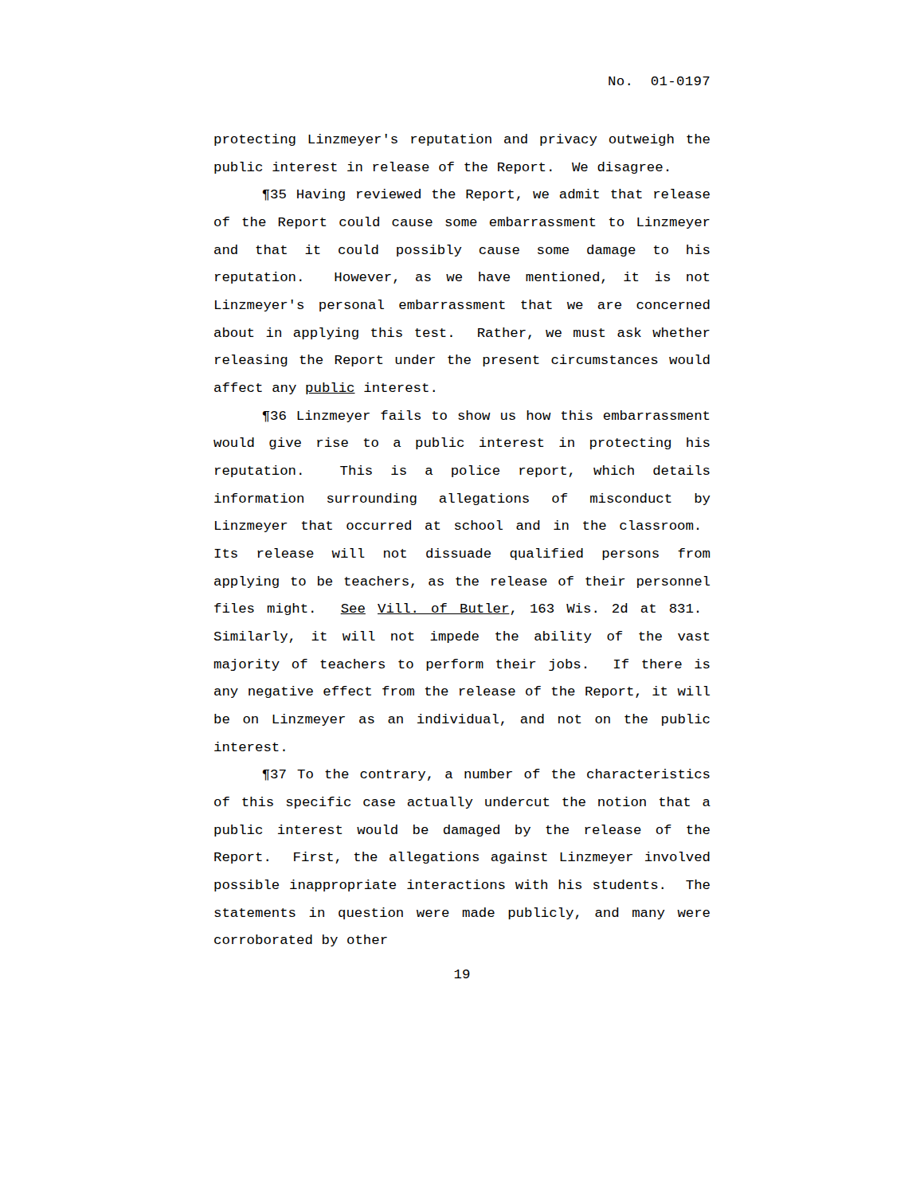No. 01-0197
protecting Linzmeyer's reputation and privacy outweigh the public interest in release of the Report. We disagree.
¶35 Having reviewed the Report, we admit that release of the Report could cause some embarrassment to Linzmeyer and that it could possibly cause some damage to his reputation. However, as we have mentioned, it is not Linzmeyer's personal embarrassment that we are concerned about in applying this test. Rather, we must ask whether releasing the Report under the present circumstances would affect any public interest.
¶36 Linzmeyer fails to show us how this embarrassment would give rise to a public interest in protecting his reputation. This is a police report, which details information surrounding allegations of misconduct by Linzmeyer that occurred at school and in the classroom. Its release will not dissuade qualified persons from applying to be teachers, as the release of their personnel files might. See Vill. of Butler, 163 Wis. 2d at 831. Similarly, it will not impede the ability of the vast majority of teachers to perform their jobs. If there is any negative effect from the release of the Report, it will be on Linzmeyer as an individual, and not on the public interest.
¶37 To the contrary, a number of the characteristics of this specific case actually undercut the notion that a public interest would be damaged by the release of the Report. First, the allegations against Linzmeyer involved possible inappropriate interactions with his students. The statements in question were made publicly, and many were corroborated by other
19